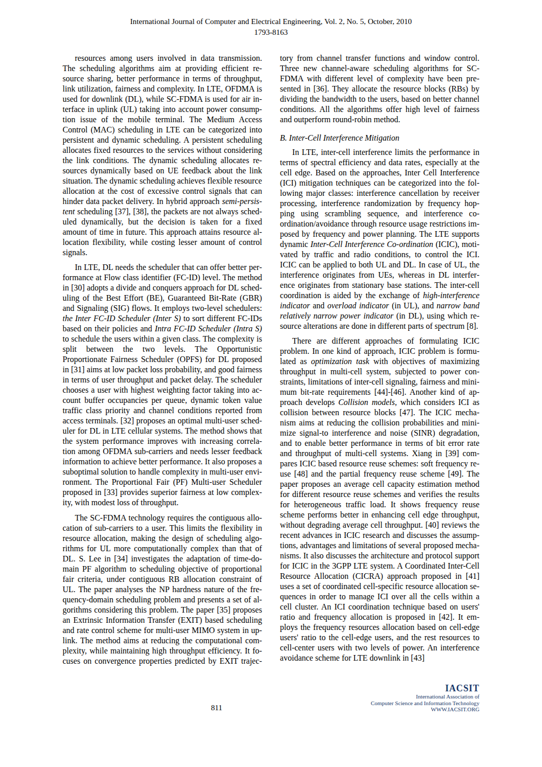International Journal of Computer and Electrical Engineering, Vol. 2, No. 5, October, 2010
1793-8163
resources among users involved in data transmission. The scheduling algorithms aim at providing efficient resource sharing, better performance in terms of throughput, link utilization, fairness and complexity. In LTE, OFDMA is used for downlink (DL), while SC-FDMA is used for air interface in uplink (UL) taking into account power consumption issue of the mobile terminal. The Medium Access Control (MAC) scheduling in LTE can be categorized into persistent and dynamic scheduling. A persistent scheduling allocates fixed resources to the services without considering the link conditions. The dynamic scheduling allocates resources dynamically based on UE feedback about the link situation. The dynamic scheduling achieves flexible resource allocation at the cost of excessive control signals that can hinder data packet delivery. In hybrid approach semi-persistent scheduling [37], [38], the packets are not always scheduled dynamically, but the decision is taken for a fixed amount of time in future. This approach attains resource allocation flexibility, while costing lesser amount of control signals.
In LTE, DL needs the scheduler that can offer better performance at Flow class identifier (FC-ID) level. The method in [30] adopts a divide and conquers approach for DL scheduling of the Best Effort (BE), Guaranteed Bit-Rate (GBR) and Signaling (SIG) flows. It employs two-level schedulers: the Inter FC-ID Scheduler (Inter S) to sort different FC-IDs based on their policies and Intra FC-ID Scheduler (Intra S) to schedule the users within a given class. The complexity is split between the two levels. The Opportunistic Proportionate Fairness Scheduler (OPFS) for DL proposed in [31] aims at low packet loss probability, and good fairness in terms of user throughput and packet delay. The scheduler chooses a user with highest weighting factor taking into account buffer occupancies per queue, dynamic token value traffic class priority and channel conditions reported from access terminals. [32] proposes an optimal multi-user scheduler for DL in LTE cellular systems. The method shows that the system performance improves with increasing correlation among OFDMA sub-carriers and needs lesser feedback information to achieve better performance. It also proposes a suboptimal solution to handle complexity in multi-user environment. The Proportional Fair (PF) Multi-user Scheduler proposed in [33] provides superior fairness at low complexity, with modest loss of throughput.
The SC-FDMA technology requires the contiguous allocation of sub-carriers to a user. This limits the flexibility in resource allocation, making the design of scheduling algorithms for UL more computationally complex than that of DL. S. Lee in [34] investigates the adaptation of time-domain PF algorithm to scheduling objective of proportional fair criteria, under contiguous RB allocation constraint of UL. The paper analyses the NP hardness nature of the frequency-domain scheduling problem and presents a set of algorithms considering this problem. The paper [35] proposes an Extrinsic Information Transfer (EXIT) based scheduling and rate control scheme for multi-user MIMO system in uplink. The method aims at reducing the computational complexity, while maintaining high throughput efficiency. It focuses on convergence properties predicted by EXIT trajectory from channel transfer functions and window control. Three new channel-aware scheduling algorithms for SC-FDMA with different level of complexity have been presented in [36]. They allocate the resource blocks (RBs) by dividing the bandwidth to the users, based on better channel conditions. All the algorithms offer high level of fairness and outperform round-robin method.
B. Inter-Cell Interference Mitigation
In LTE, inter-cell interference limits the performance in terms of spectral efficiency and data rates, especially at the cell edge. Based on the approaches, Inter Cell Interference (ICI) mitigation techniques can be categorized into the following major classes: interference cancellation by receiver processing, interference randomization by frequency hopping using scrambling sequence, and interference co-ordination/avoidance through resource usage restrictions imposed by frequency and power planning. The LTE supports dynamic Inter-Cell Interference Co-ordination (ICIC), motivated by traffic and radio conditions, to control the ICI. ICIC can be applied to both UL and DL. In case of UL, the interference originates from UEs, whereas in DL interference originates from stationary base stations. The inter-cell coordination is aided by the exchange of high-interference indicator and overload indicator (in UL), and narrow band relatively narrow power indicator (in DL), using which resource alterations are done in different parts of spectrum [8].
There are different approaches of formulating ICIC problem. In one kind of approach, ICIC problem is formulated as optimization task with objectives of maximizing throughput in multi-cell system, subjected to power constraints, limitations of inter-cell signaling, fairness and minimum bit-rate requirements [44]-[46]. Another kind of approach develops Collision models, which considers ICI as collision between resource blocks [47]. The ICIC mechanism aims at reducing the collision probabilities and minimize signal-to interference and noise (SINR) degradation, and to enable better performance in terms of bit error rate and throughput of multi-cell systems. Xiang in [39] compares ICIC based resource reuse schemes: soft frequency reuse [48] and the partial frequency reuse scheme [49]. The paper proposes an average cell capacity estimation method for different resource reuse schemes and verifies the results for heterogeneous traffic load. It shows frequency reuse scheme performs better in enhancing cell edge throughput, without degrading average cell throughput. [40] reviews the recent advances in ICIC research and discusses the assumptions, advantages and limitations of several proposed mechanisms. It also discusses the architecture and protocol support for ICIC in the 3GPP LTE system. A Coordinated Inter-Cell Resource Allocation (CICRA) approach proposed in [41] uses a set of coordinated cell-specific resource allocation sequences in order to manage ICI over all the cells within a cell cluster. An ICI coordination technique based on users' ratio and frequency allocation is proposed in [42]. It employs the frequency resources allocation based on cell-edge users' ratio to the cell-edge users, and the rest resources to cell-center users with two levels of power. An interference avoidance scheme for LTE downlink in [43]
811
IACSIT International Association of
Computer Science and Information Technology
WWW.IACSIT.ORG